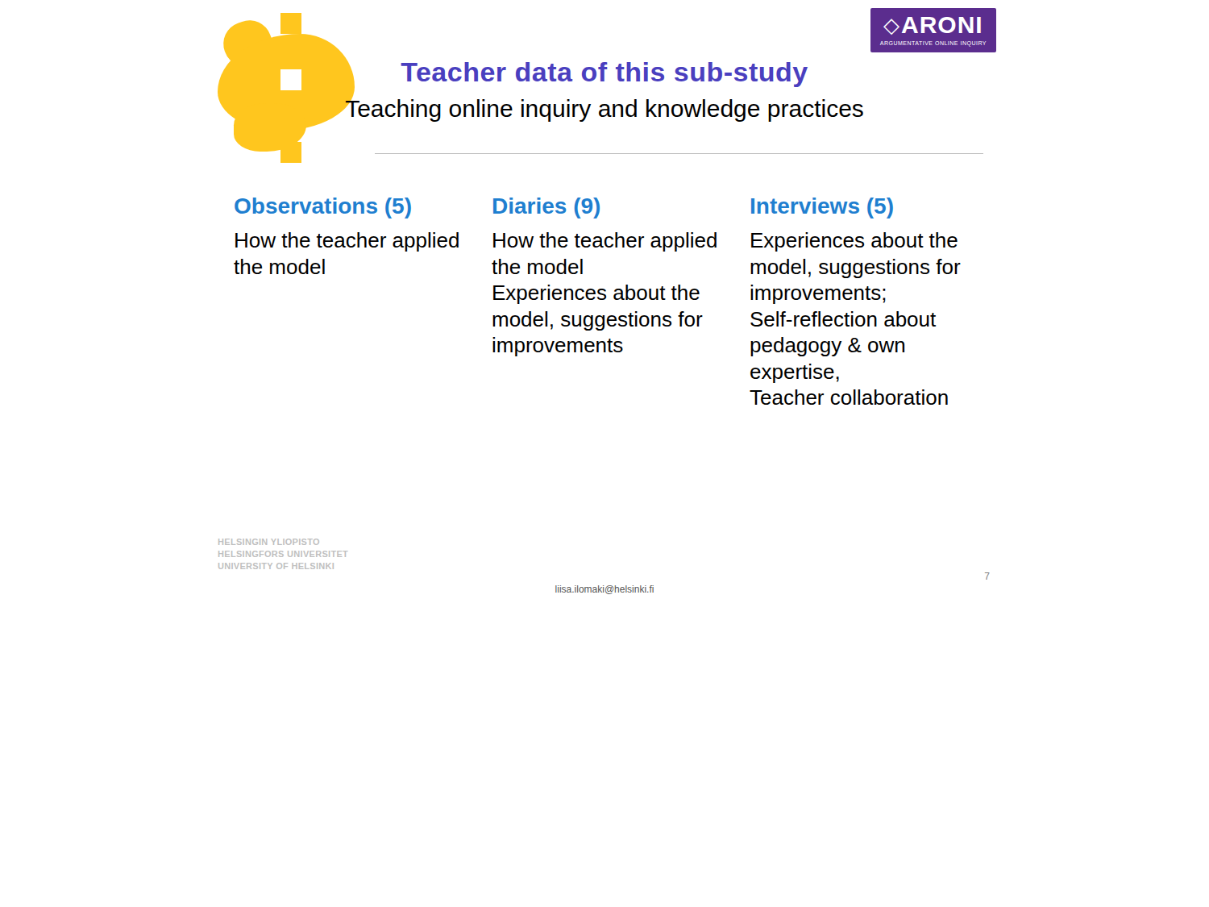◇ARONI
ARGUMENTATIVE ONLINE INQUIRY
Teacher data of this sub-study
Teaching online inquiry and knowledge practices
Observations (5)
How the teacher applied the model
Diaries (9)
How the teacher applied the model
Experiences about the model, suggestions for improvements
Interviews (5)
Experiences about the model, suggestions for improvements;
Self-reflection about pedagogy & own expertise,
Teacher collaboration
HELSINGIN YLIOPISTO
HELSINGFORS UNIVERSITET
UNIVERSITY OF HELSINKI
liisa.ilomaki@helsinki.fi
7